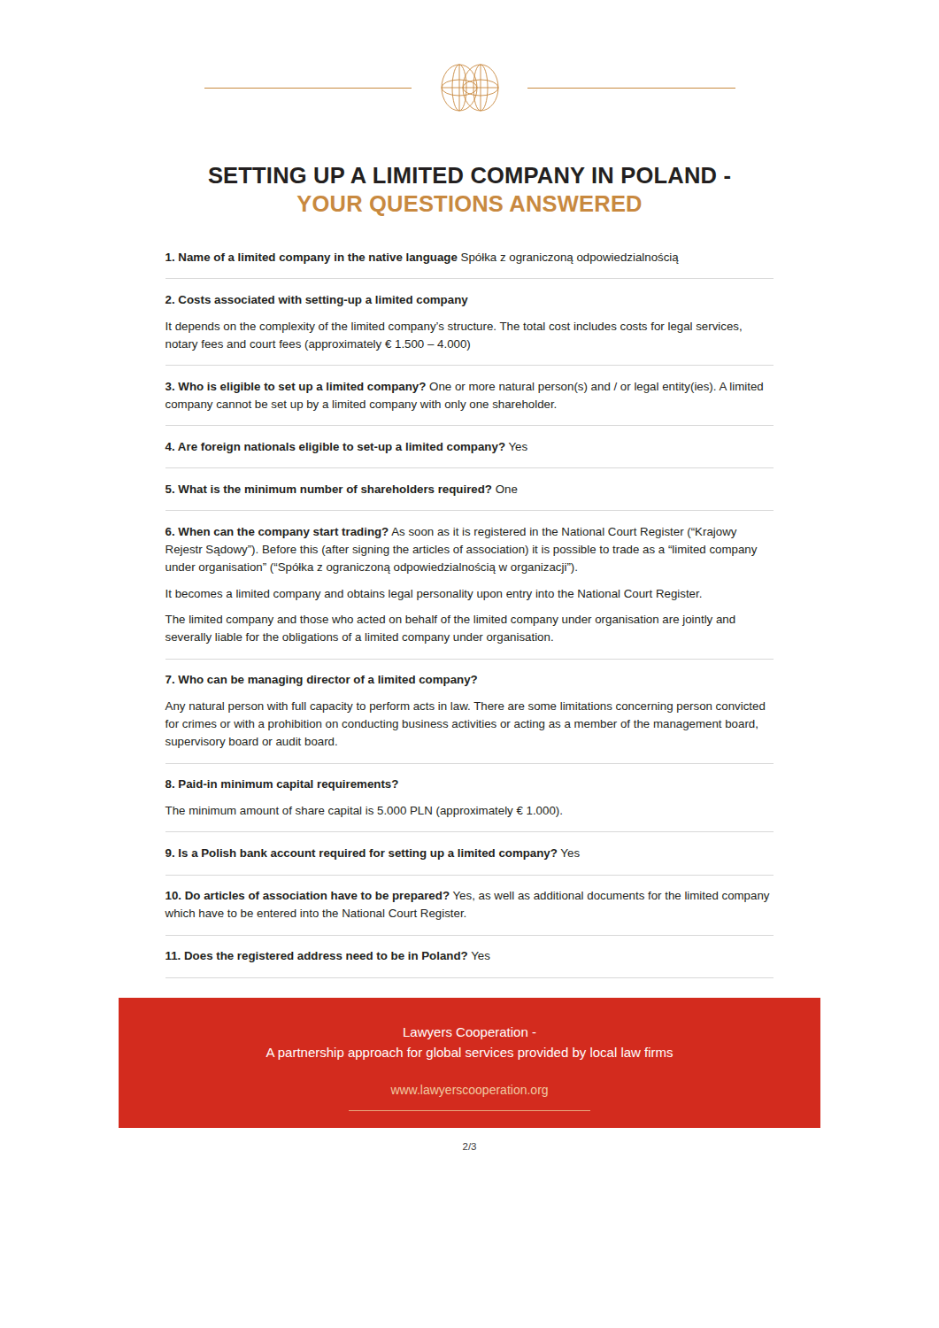SETTING UP A LIMITED COMPANY IN POLAND -
YOUR QUESTIONS ANSWERED
1. Name of a limited company in the native language Spółka z ograniczoną odpowiedzialnością
2. Costs associated with setting-up a limited company
It depends on the complexity of the limited company’s structure. The total cost includes costs for legal services, notary fees and court fees (approximately € 1.500 – 4.000)
3. Who is eligible to set up a limited company? One or more natural person(s) and / or legal entity(ies). A limited company cannot be set up by a limited company with only one shareholder.
4. Are foreign nationals eligible to set-up a limited company? Yes
5. What is the minimum number of shareholders required? One
6. When can the company start trading? As soon as it is registered in the National Court Register (“Krajowy Rejestr Sądowy”). Before this (after signing the articles of association) it is possible to trade as a “limited company under organisation” (“Spółka z ograniczoną odpowiedzialnością w organizacji”).
It becomes a limited company and obtains legal personality upon entry into the National Court Register.
The limited company and those who acted on behalf of the limited company under organisation are jointly and severally liable for the obligations of a limited company under organisation.
7. Who can be managing director of a limited company?
Any natural person with full capacity to perform acts in law. There are some limitations concerning person convicted for crimes or with a prohibition on conducting business activities or acting as a member of the management board, supervisory board or audit board.
8. Paid-in minimum capital requirements?
The minimum amount of share capital is 5.000 PLN (approximately € 1.000).
9. Is a Polish bank account required for setting up a limited company? Yes
10. Do articles of association have to be prepared? Yes, as well as additional documents for the limited company which have to be entered into the National Court Register.
11. Does the registered address need to be in Poland? Yes
Lawyers Cooperation -
A partnership approach for global services provided by local law firms
www.lawyerscooperation.org
2/3